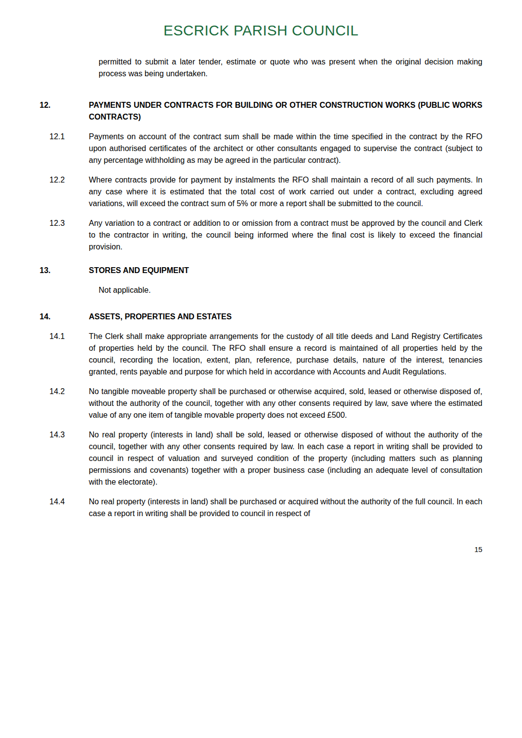ESCRICK PARISH COUNCIL
permitted to submit a later tender, estimate or quote who was present when the original decision making process was being undertaken.
12. PAYMENTS UNDER CONTRACTS FOR BUILDING OR OTHER CONSTRUCTION WORKS (PUBLIC WORKS CONTRACTS)
12.1 Payments on account of the contract sum shall be made within the time specified in the contract by the RFO upon authorised certificates of the architect or other consultants engaged to supervise the contract (subject to any percentage withholding as may be agreed in the particular contract).
12.2 Where contracts provide for payment by instalments the RFO shall maintain a record of all such payments. In any case where it is estimated that the total cost of work carried out under a contract, excluding agreed variations, will exceed the contract sum of 5% or more a report shall be submitted to the council.
12.3 Any variation to a contract or addition to or omission from a contract must be approved by the council and Clerk to the contractor in writing, the council being informed where the final cost is likely to exceed the financial provision.
13. STORES AND EQUIPMENT
Not applicable.
14. ASSETS, PROPERTIES AND ESTATES
14.1 The Clerk shall make appropriate arrangements for the custody of all title deeds and Land Registry Certificates of properties held by the council. The RFO shall ensure a record is maintained of all properties held by the council, recording the location, extent, plan, reference, purchase details, nature of the interest, tenancies granted, rents payable and purpose for which held in accordance with Accounts and Audit Regulations.
14.2 No tangible moveable property shall be purchased or otherwise acquired, sold, leased or otherwise disposed of, without the authority of the council, together with any other consents required by law, save where the estimated value of any one item of tangible movable property does not exceed £500.
14.3 No real property (interests in land) shall be sold, leased or otherwise disposed of without the authority of the council, together with any other consents required by law. In each case a report in writing shall be provided to council in respect of valuation and surveyed condition of the property (including matters such as planning permissions and covenants) together with a proper business case (including an adequate level of consultation with the electorate).
14.4 No real property (interests in land) shall be purchased or acquired without the authority of the full council. In each case a report in writing shall be provided to council in respect of
15